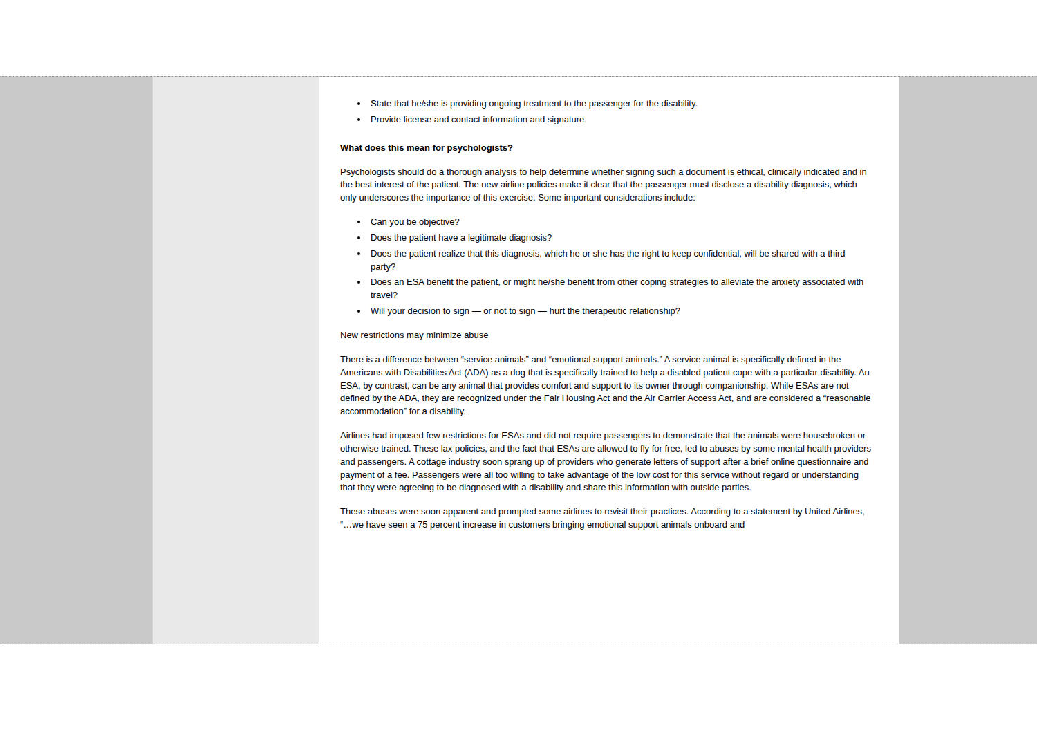State that he/she is providing ongoing treatment to the passenger for the disability.
Provide license and contact information and signature.
What does this mean for psychologists?
Psychologists should do a thorough analysis to help determine whether signing such a document is ethical, clinically indicated and in the best interest of the patient. The new airline policies make it clear that the passenger must disclose a disability diagnosis, which only underscores the importance of this exercise. Some important considerations include:
Can you be objective?
Does the patient have a legitimate diagnosis?
Does the patient realize that this diagnosis, which he or she has the right to keep confidential, will be shared with a third party?
Does an ESA benefit the patient, or might he/she benefit from other coping strategies to alleviate the anxiety associated with travel?
Will your decision to sign — or not to sign — hurt the therapeutic relationship?
New restrictions may minimize abuse
There is a difference between “service animals” and “emotional support animals.” A service animal is specifically defined in the Americans with Disabilities Act (ADA) as a dog that is specifically trained to help a disabled patient cope with a particular disability. An ESA, by contrast, can be any animal that provides comfort and support to its owner through companionship. While ESAs are not defined by the ADA, they are recognized under the Fair Housing Act and the Air Carrier Access Act, and are considered a “reasonable accommodation” for a disability.
Airlines had imposed few restrictions for ESAs and did not require passengers to demonstrate that the animals were housebroken or otherwise trained. These lax policies, and the fact that ESAs are allowed to fly for free, led to abuses by some mental health providers and passengers. A cottage industry soon sprang up of providers who generate letters of support after a brief online questionnaire and payment of a fee. Passengers were all too willing to take advantage of the low cost for this service without regard or understanding that they were agreeing to be diagnosed with a disability and share this information with outside parties.
These abuses were soon apparent and prompted some airlines to revisit their practices. According to a statement by United Airlines, “…we have seen a 75 percent increase in customers bringing emotional support animals onboard and